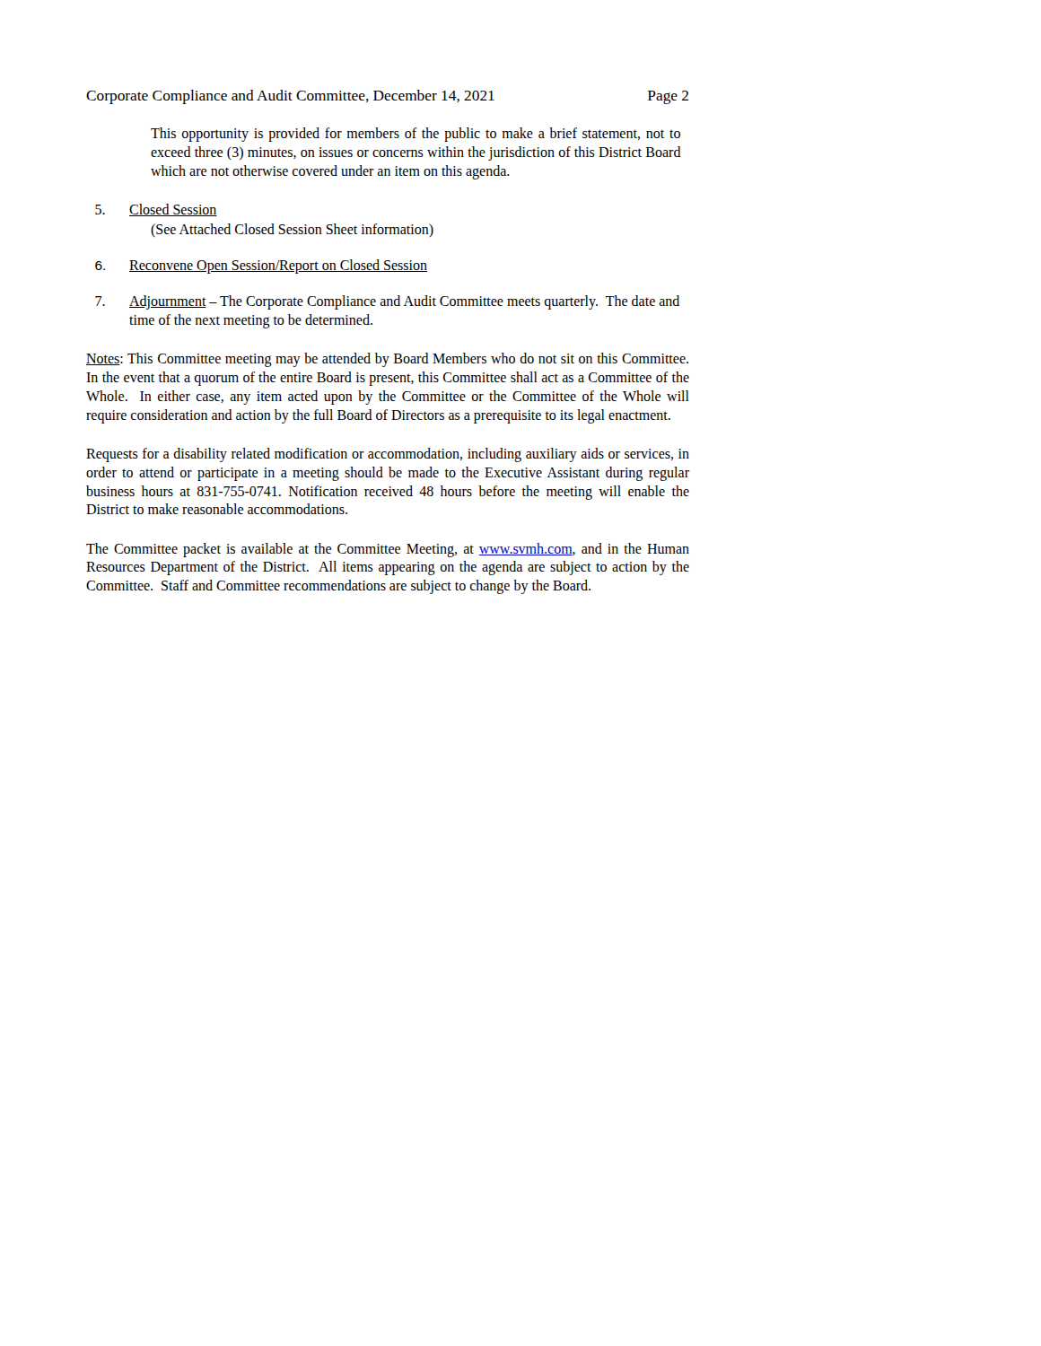Corporate Compliance and Audit Committee, December 14, 2021 Page 2
This opportunity is provided for members of the public to make a brief statement, not to exceed three (3) minutes, on issues or concerns within the jurisdiction of this District Board which are not otherwise covered under an item on this agenda.
5. Closed Session (See Attached Closed Session Sheet information)
6. Reconvene Open Session/Report on Closed Session
7. Adjournment – The Corporate Compliance and Audit Committee meets quarterly. The date and time of the next meeting to be determined.
Notes: This Committee meeting may be attended by Board Members who do not sit on this Committee. In the event that a quorum of the entire Board is present, this Committee shall act as a Committee of the Whole. In either case, any item acted upon by the Committee or the Committee of the Whole will require consideration and action by the full Board of Directors as a prerequisite to its legal enactment.
Requests for a disability related modification or accommodation, including auxiliary aids or services, in order to attend or participate in a meeting should be made to the Executive Assistant during regular business hours at 831-755-0741. Notification received 48 hours before the meeting will enable the District to make reasonable accommodations.
The Committee packet is available at the Committee Meeting, at www.svmh.com, and in the Human Resources Department of the District. All items appearing on the agenda are subject to action by the Committee. Staff and Committee recommendations are subject to change by the Board.